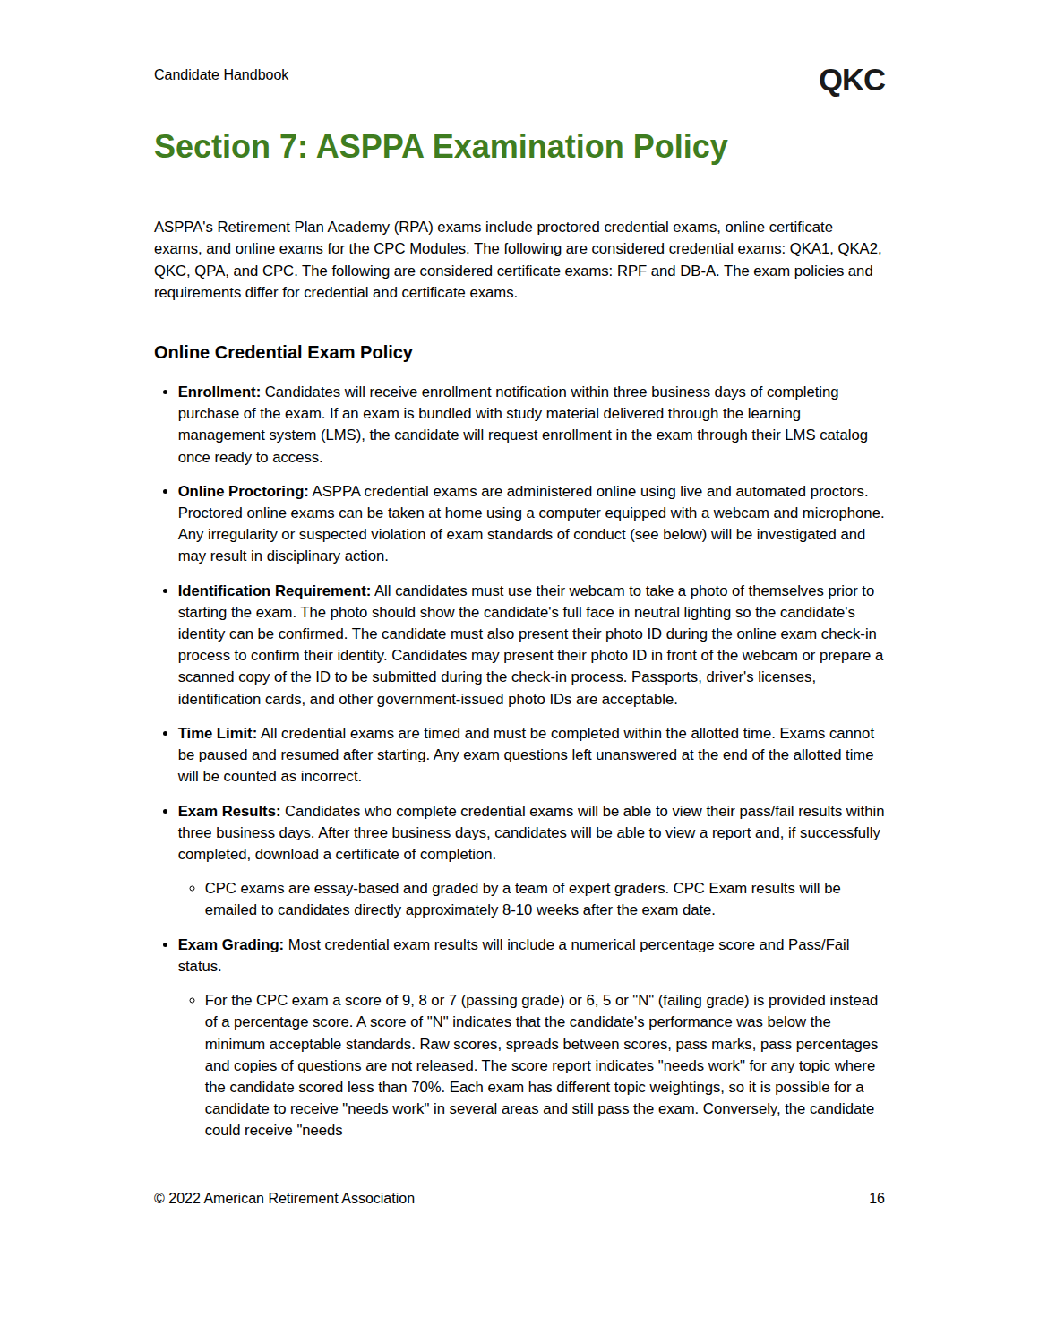Candidate Handbook
QKC
Section 7: ASPPA Examination Policy
ASPPA's Retirement Plan Academy (RPA) exams include proctored credential exams, online certificate exams, and online exams for the CPC Modules. The following are considered credential exams: QKA1, QKA2, QKC, QPA, and CPC. The following are considered certificate exams: RPF and DB-A. The exam policies and requirements differ for credential and certificate exams.
Online Credential Exam Policy
Enrollment: Candidates will receive enrollment notification within three business days of completing purchase of the exam. If an exam is bundled with study material delivered through the learning management system (LMS), the candidate will request enrollment in the exam through their LMS catalog once ready to access.
Online Proctoring: ASPPA credential exams are administered online using live and automated proctors. Proctored online exams can be taken at home using a computer equipped with a webcam and microphone. Any irregularity or suspected violation of exam standards of conduct (see below) will be investigated and may result in disciplinary action.
Identification Requirement: All candidates must use their webcam to take a photo of themselves prior to starting the exam. The photo should show the candidate's full face in neutral lighting so the candidate's identity can be confirmed. The candidate must also present their photo ID during the online exam check-in process to confirm their identity. Candidates may present their photo ID in front of the webcam or prepare a scanned copy of the ID to be submitted during the check-in process. Passports, driver's licenses, identification cards, and other government-issued photo IDs are acceptable.
Time Limit: All credential exams are timed and must be completed within the allotted time. Exams cannot be paused and resumed after starting. Any exam questions left unanswered at the end of the allotted time will be counted as incorrect.
Exam Results: Candidates who complete credential exams will be able to view their pass/fail results within three business days. After three business days, candidates will be able to view a report and, if successfully completed, download a certificate of completion.
CPC exams are essay-based and graded by a team of expert graders. CPC Exam results will be emailed to candidates directly approximately 8-10 weeks after the exam date.
Exam Grading: Most credential exam results will include a numerical percentage score and Pass/Fail status.
For the CPC exam a score of 9, 8 or 7 (passing grade) or 6, 5 or "N" (failing grade) is provided instead of a percentage score. A score of "N" indicates that the candidate's performance was below the minimum acceptable standards. Raw scores, spreads between scores, pass marks, pass percentages and copies of questions are not released. The score report indicates "needs work" for any topic where the candidate scored less than 70%. Each exam has different topic weightings, so it is possible for a candidate to receive "needs work" in several areas and still pass the exam. Conversely, the candidate could receive "needs
© 2022 American Retirement Association 16